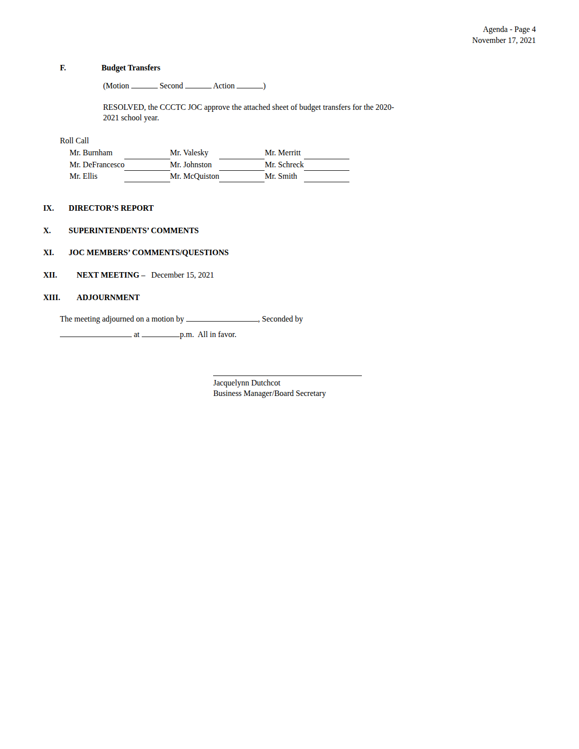Agenda - Page 4
November 17, 2021
F.
Budget Transfers
(Motion Second Action )
RESOLVED, the CCCTC JOC approve the attached sheet of budget transfers for the 2020-2021 school year.
Roll Call
| Mr. Burnham | | Mr. Valesky | | Mr. Merritt | |
| Mr. DeFrancesco | | Mr. Johnston | | Mr. Schreck | |
| Mr. Ellis | | Mr. McQuiston | | Mr. Smith | |
IX.
DIRECTOR’S REPORT
X.
SUPERINTENDENTS’ COMMENTS
XI.
JOC MEMBERS’ COMMENTS/QUESTIONS
XII.
NEXT MEETING – December 15, 2021
XIII.
ADJOURNMENT
The meeting adjourned on a motion by , Seconded by at p.m. All in favor.
Jacquelynn Dutchcot
Business Manager/Board Secretary